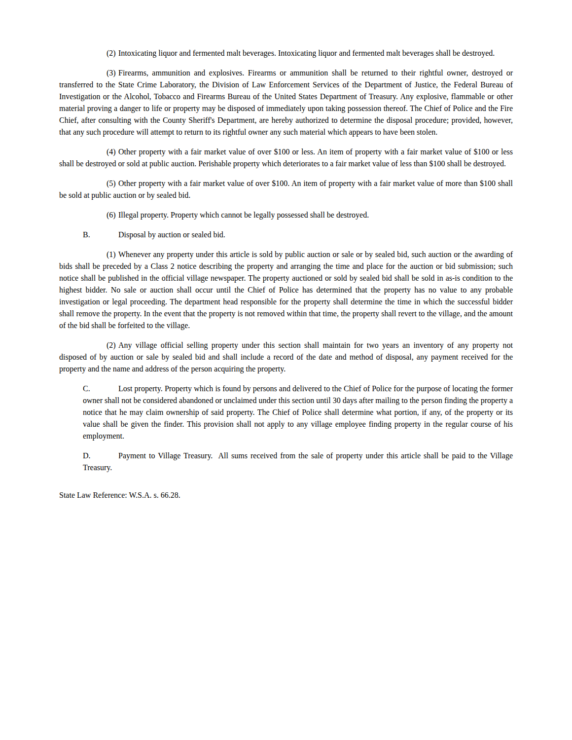(2) Intoxicating liquor and fermented malt beverages. Intoxicating liquor and fermented malt beverages shall be destroyed.
(3) Firearms, ammunition and explosives. Firearms or ammunition shall be returned to their rightful owner, destroyed or transferred to the State Crime Laboratory, the Division of Law Enforcement Services of the Department of Justice, the Federal Bureau of Investigation or the Alcohol, Tobacco and Firearms Bureau of the United States Department of Treasury. Any explosive, flammable or other material proving a danger to life or property may be disposed of immediately upon taking possession thereof. The Chief of Police and the Fire Chief, after consulting with the County Sheriff's Department, are hereby authorized to determine the disposal procedure; provided, however, that any such procedure will attempt to return to its rightful owner any such material which appears to have been stolen.
(4) Other property with a fair market value of over $100 or less. An item of property with a fair market value of $100 or less shall be destroyed or sold at public auction. Perishable property which deteriorates to a fair market value of less than $100 shall be destroyed.
(5) Other property with a fair market value of over $100. An item of property with a fair market value of more than $100 shall be sold at public auction or by sealed bid.
(6) Illegal property. Property which cannot be legally possessed shall be destroyed.
B. Disposal by auction or sealed bid.
(1) Whenever any property under this article is sold by public auction or sale or by sealed bid, such auction or the awarding of bids shall be preceded by a Class 2 notice describing the property and arranging the time and place for the auction or bid submission; such notice shall be published in the official village newspaper. The property auctioned or sold by sealed bid shall be sold in as-is condition to the highest bidder. No sale or auction shall occur until the Chief of Police has determined that the property has no value to any probable investigation or legal proceeding. The department head responsible for the property shall determine the time in which the successful bidder shall remove the property. In the event that the property is not removed within that time, the property shall revert to the village, and the amount of the bid shall be forfeited to the village.
(2) Any village official selling property under this section shall maintain for two years an inventory of any property not disposed of by auction or sale by sealed bid and shall include a record of the date and method of disposal, any payment received for the property and the name and address of the person acquiring the property.
C. Lost property. Property which is found by persons and delivered to the Chief of Police for the purpose of locating the former owner shall not be considered abandoned or unclaimed under this section until 30 days after mailing to the person finding the property a notice that he may claim ownership of said property. The Chief of Police shall determine what portion, if any, of the property or its value shall be given the finder. This provision shall not apply to any village employee finding property in the regular course of his employment.
D. Payment to Village Treasury. All sums received from the sale of property under this article shall be paid to the Village Treasury.
State Law Reference: W.S.A. s. 66.28.